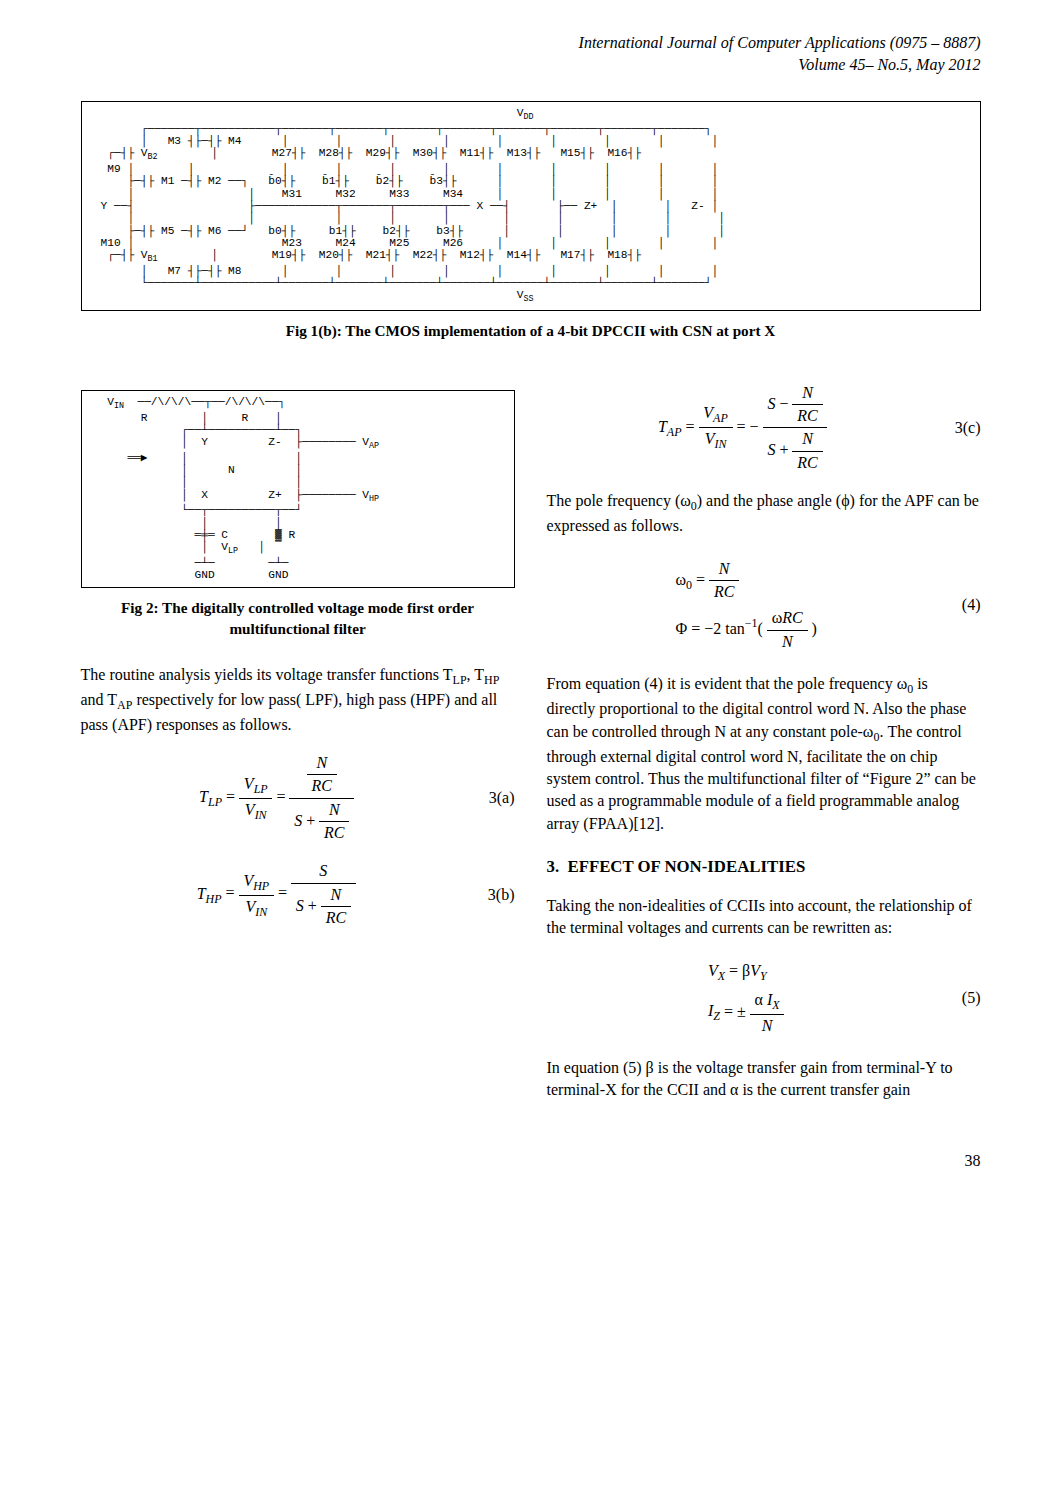International Journal of Computer Applications (0975 – 8887) Volume 45– No.5, May 2012
VDD ┌───────┬───────────┬───────┬───────┬───────┬───────┬───────┬───────┬───────┬───────┐ │ M3 ┤├─┤├ M4 │ │ │ │ │ │ │ │ │ ┌─┤├ VB2 │ M27┤├ M28┤├ M29┤├ M30┤├ M11┤├ M13┤├ M15┤├ M16┤├ M9 │ │ │ │ │ │ │ │ │ │ │ ├─┤├ M1 ─┤├ M2 ──┐ b̄0┤├ b̄1┤├ b̄2┤├ b̄3┤├ │ │ │ │ │ │ │ M31 M32 M33 M34 │ │ │ │ │ Y ──┤ ├────────────┬───────┬───────┬─── X ──┤ ├── Z+ │ │ Z- │ │ │ │ │ │ │ │ │ │ │ ├─┤├ M5 ─┤├ M6 ──┘ b0┤├ b1┤├ b2┤├ b3┤├ │ │ │ │ │ M10 │ M23 M24 M25 M26 │ │ │ │ │ ┌─┤├ VB1 │ M19┤├ M20┤├ M21┤├ M22┤├ M12┤├ M14┤├ M17┤├ M18┤├ │ M7 ┤├─┤├ M8 │ │ │ │ │ │ │ │ │ └───────┴───────────┴───────┴───────┴───────┴───────┴───────┴───────┴───────┴───────┘ VSS
Fig 1(b): The CMOS implementation of a 4-bit DPCCII with CSN at port X
VIN ──/\/\/\──┬──/\/\/\──┐ R │ R │ ┌──┴──────────┴──┐ │ Y Z- ├──────── VAP ══▶ │ │ │ N │ │ │ │ X Z+ ├──────── VHP └──┬──────────┬──┘ │ │ ═╪═ C ▓ R │ VLP │ ─┴─ ─┴─ GND GND
Fig 2: The digitally controlled voltage mode first order
multifunctional filter
The routine analysis yields its voltage transfer functions TLP, THP and TAP respectively for low pass( LPF), high pass (HPF) and all pass (APF) responses as follows.
TLP = VLP VIN = NRC S + NRC
3(a)
THP = VHP VIN = S S + NRC
3(b)
TAP = VAP VIN = − S − NRC S + NRC
3(c)
The pole frequency (ω0) and the phase angle (ϕ) for the APF can be expressed as follows.
ω0 = NRC
Φ = −2 tan−1( ωRC N )
(4)
From equation (4) it is evident that the pole frequency ω0 is directly proportional to the digital control word N. Also the phase can be controlled through N at any constant pole-ω0. The control through external digital control word N, facilitate the on chip system control. Thus the multifunctional filter of “Figure 2” can be used as a programmable module of a field programmable analog array (FPAA)[12].
3. EFFECT OF NON-IDEALITIES
Taking the non-idealities of CCIIs into account, the relationship of the terminal voltages and currents can be rewritten as:
VX = βVY
IZ = ± α IX N
(5)
In equation (5) β is the voltage transfer gain from terminal-Y to terminal-X for the CCII and α is the current transfer gain
38